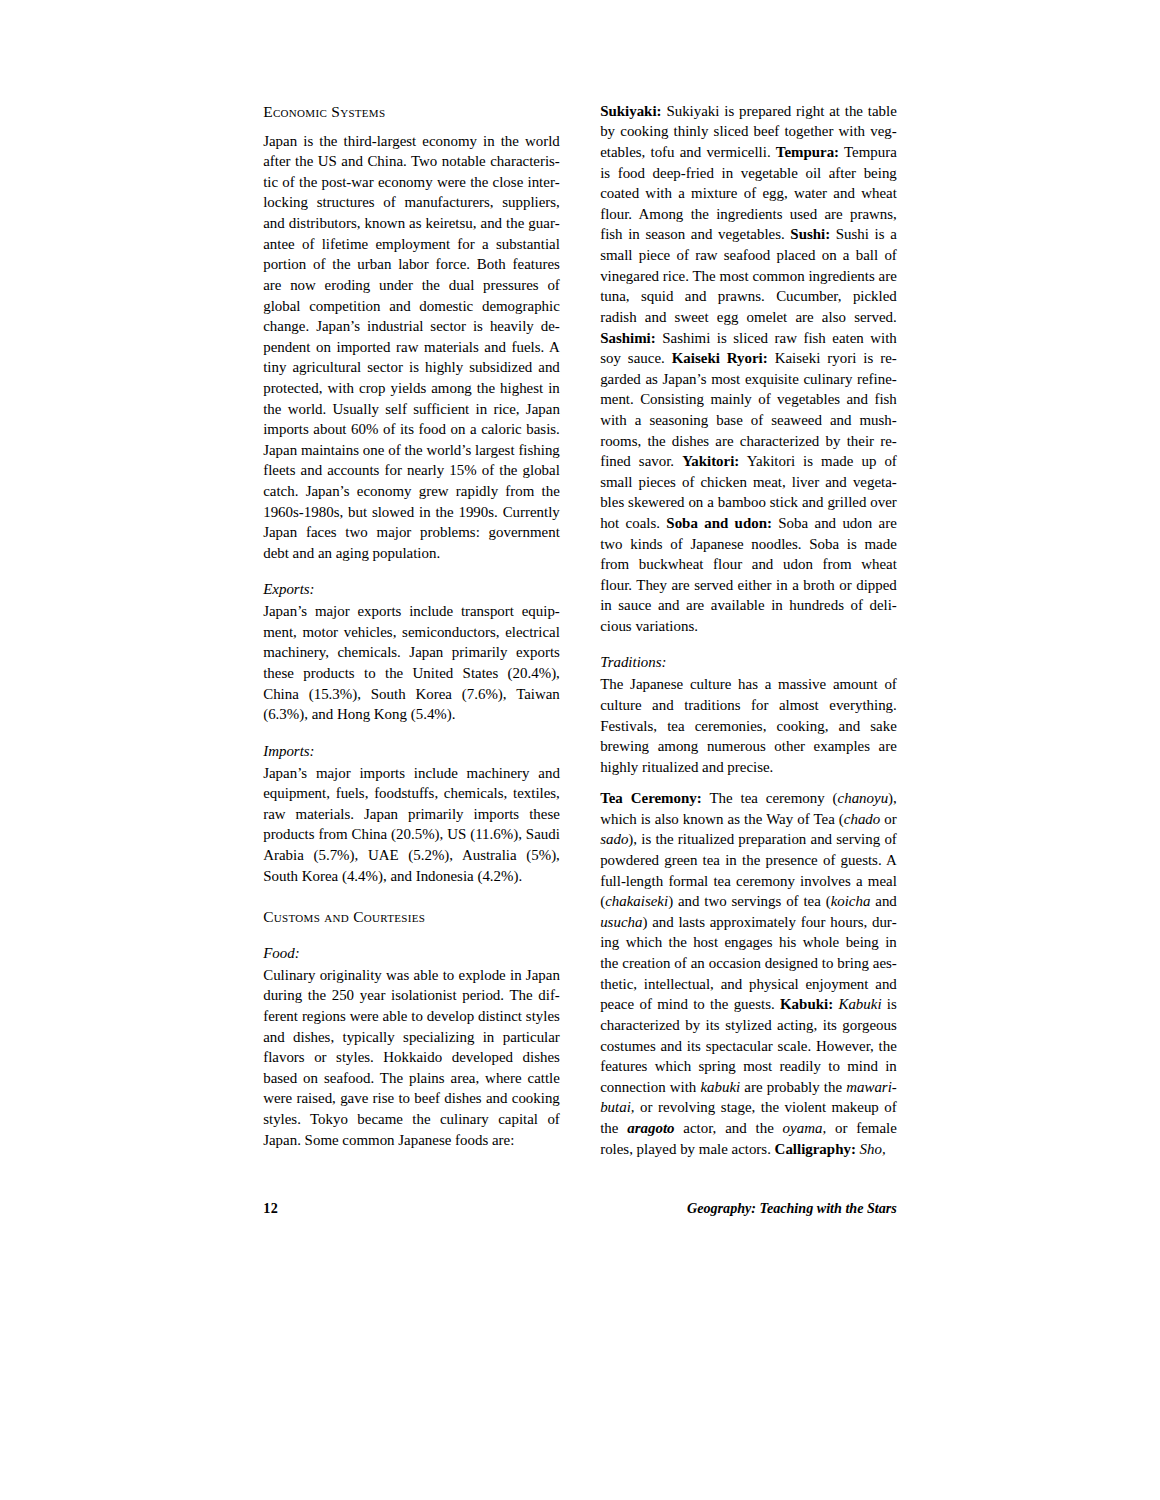Economic Systems
Japan is the third-largest economy in the world after the US and China. Two notable characteristic of the post-war economy were the close interlocking structures of manufacturers, suppliers, and distributors, known as keiretsu, and the guarantee of lifetime employment for a substantial portion of the urban labor force. Both features are now eroding under the dual pressures of global competition and domestic demographic change. Japan’s industrial sector is heavily dependent on imported raw materials and fuels. A tiny agricultural sector is highly subsidized and protected, with crop yields among the highest in the world. Usually self sufficient in rice, Japan imports about 60% of its food on a caloric basis. Japan maintains one of the world’s largest fishing fleets and accounts for nearly 15% of the global catch. Japan’s economy grew rapidly from the 1960s-1980s, but slowed in the 1990s. Currently Japan faces two major problems: government debt and an aging population.
Exports:
Japan’s major exports include transport equipment, motor vehicles, semiconductors, electrical machinery, chemicals. Japan primarily exports these products to the United States (20.4%), China (15.3%), South Korea (7.6%), Taiwan (6.3%), and Hong Kong (5.4%).
Imports:
Japan’s major imports include machinery and equipment, fuels, foodstuffs, chemicals, textiles, raw materials. Japan primarily imports these products from China (20.5%), US (11.6%), Saudi Arabia (5.7%), UAE (5.2%), Australia (5%), South Korea (4.4%), and Indonesia (4.2%).
Customs and Courtesies
Food:
Culinary originality was able to explode in Japan during the 250 year isolationist period. The different regions were able to develop distinct styles and dishes, typically specializing in particular flavors or styles. Hokkaido developed dishes based on seafood. The plains area, where cattle were raised, gave rise to beef dishes and cooking styles. Tokyo became the culinary capital of Japan. Some common Japanese foods are:
Sukiyaki: Sukiyaki is prepared right at the table by cooking thinly sliced beef together with vegetables, tofu and vermicelli. Tempura: Tempura is food deep-fried in vegetable oil after being coated with a mixture of egg, water and wheat flour. Among the ingredients used are prawns, fish in season and vegetables. Sushi: Sushi is a small piece of raw seafood placed on a ball of vinegared rice. The most common ingredients are tuna, squid and prawns. Cucumber, pickled radish and sweet egg omelet are also served. Sashimi: Sashimi is sliced raw fish eaten with soy sauce. Kaiseki Ryori: Kaiseki ryori is regarded as Japan’s most exquisite culinary refinement. Consisting mainly of vegetables and fish with a seasoning base of seaweed and mushrooms, the dishes are characterized by their refined savor. Yakitori: Yakitori is made up of small pieces of chicken meat, liver and vegetables skewered on a bamboo stick and grilled over hot coals. Soba and udon: Soba and udon are two kinds of Japanese noodles. Soba is made from buckwheat flour and udon from wheat flour. They are served either in a broth or dipped in sauce and are available in hundreds of delicious variations.
Traditions:
The Japanese culture has a massive amount of culture and traditions for almost everything. Festivals, tea ceremonies, cooking, and sake brewing among numerous other examples are highly ritualized and precise.
Tea Ceremony: The tea ceremony (chanoyu), which is also known as the Way of Tea (chado or sado), is the ritualized preparation and serving of powdered green tea in the presence of guests. A full-length formal tea ceremony involves a meal (chakaiseki) and two servings of tea (koicha and usucha) and lasts approximately four hours, during which the host engages his whole being in the creation of an occasion designed to bring aesthetic, intellectual, and physical enjoyment and peace of mind to the guests. Kabuki: Kabuki is characterized by its stylized acting, its gorgeous costumes and its spectacular scale. However, the features which spring most readily to mind in connection with kabuki are probably the mawari-butai, or revolving stage, the violent makeup of the aragoto actor, and the oyama, or female roles, played by male actors. Calligraphy: Sho,
12 Geography: Teaching with the Stars